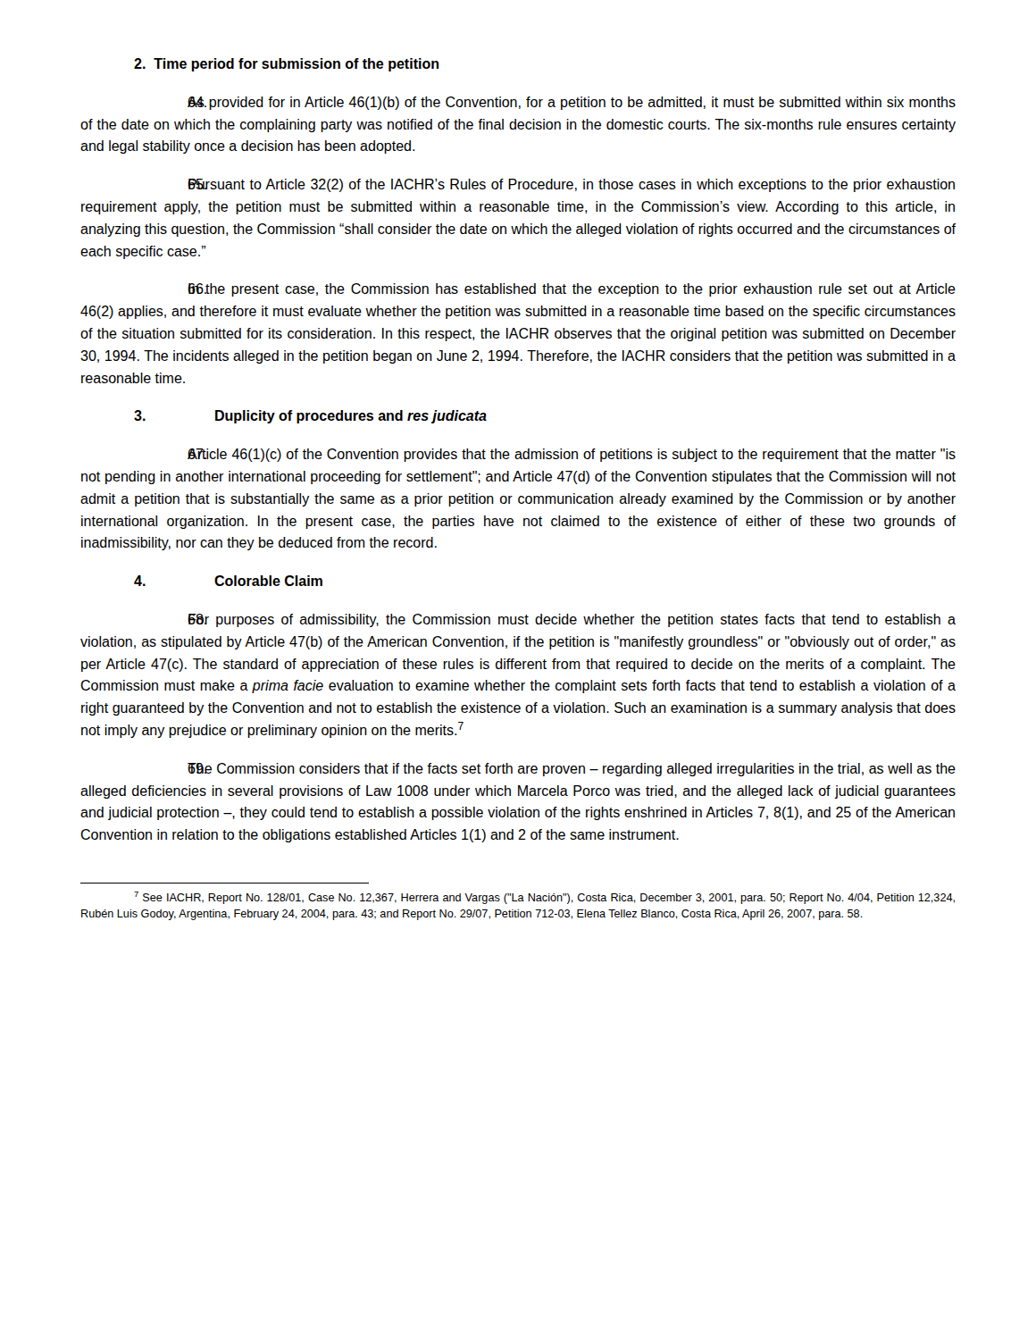2. Time period for submission of the petition
64. As provided for in Article 46(1)(b) of the Convention, for a petition to be admitted, it must be submitted within six months of the date on which the complaining party was notified of the final decision in the domestic courts. The six-months rule ensures certainty and legal stability once a decision has been adopted.
65. Pursuant to Article 32(2) of the IACHR’s Rules of Procedure, in those cases in which exceptions to the prior exhaustion requirement apply, the petition must be submitted within a reasonable time, in the Commission’s view. According to this article, in analyzing this question, the Commission “shall consider the date on which the alleged violation of rights occurred and the circumstances of each specific case.”
66. In the present case, the Commission has established that the exception to the prior exhaustion rule set out at Article 46(2) applies, and therefore it must evaluate whether the petition was submitted in a reasonable time based on the specific circumstances of the situation submitted for its consideration. In this respect, the IACHR observes that the original petition was submitted on December 30, 1994. The incidents alleged in the petition began on June 2, 1994. Therefore, the IACHR considers that the petition was submitted in a reasonable time.
3. Duplicity of procedures and res judicata
67. Article 46(1)(c) of the Convention provides that the admission of petitions is subject to the requirement that the matter "is not pending in another international proceeding for settlement"; and Article 47(d) of the Convention stipulates that the Commission will not admit a petition that is substantially the same as a prior petition or communication already examined by the Commission or by another international organization. In the present case, the parties have not claimed to the existence of either of these two grounds of inadmissibility, nor can they be deduced from the record.
4. Colorable Claim
68. For purposes of admissibility, the Commission must decide whether the petition states facts that tend to establish a violation, as stipulated by Article 47(b) of the American Convention, if the petition is "manifestly groundless" or "obviously out of order," as per Article 47(c). The standard of appreciation of these rules is different from that required to decide on the merits of a complaint. The Commission must make a prima facie evaluation to examine whether the complaint sets forth facts that tend to establish a violation of a right guaranteed by the Convention and not to establish the existence of a violation. Such an examination is a summary analysis that does not imply any prejudice or preliminary opinion on the merits.7
69. The Commission considers that if the facts set forth are proven – regarding alleged irregularities in the trial, as well as the alleged deficiencies in several provisions of Law 1008 under which Marcela Porco was tried, and the alleged lack of judicial guarantees and judicial protection –, they could tend to establish a possible violation of the rights enshrined in Articles 7, 8(1), and 25 of the American Convention in relation to the obligations established Articles 1(1) and 2 of the same instrument.
7 See IACHR, Report No. 128/01, Case No. 12,367, Herrera and Vargas ("La Nación"), Costa Rica, December 3, 2001, para. 50; Report No. 4/04, Petition 12,324, Rubén Luis Godoy, Argentina, February 24, 2004, para. 43; and Report No. 29/07, Petition 712-03, Elena Tellez Blanco, Costa Rica, April 26, 2007, para. 58.